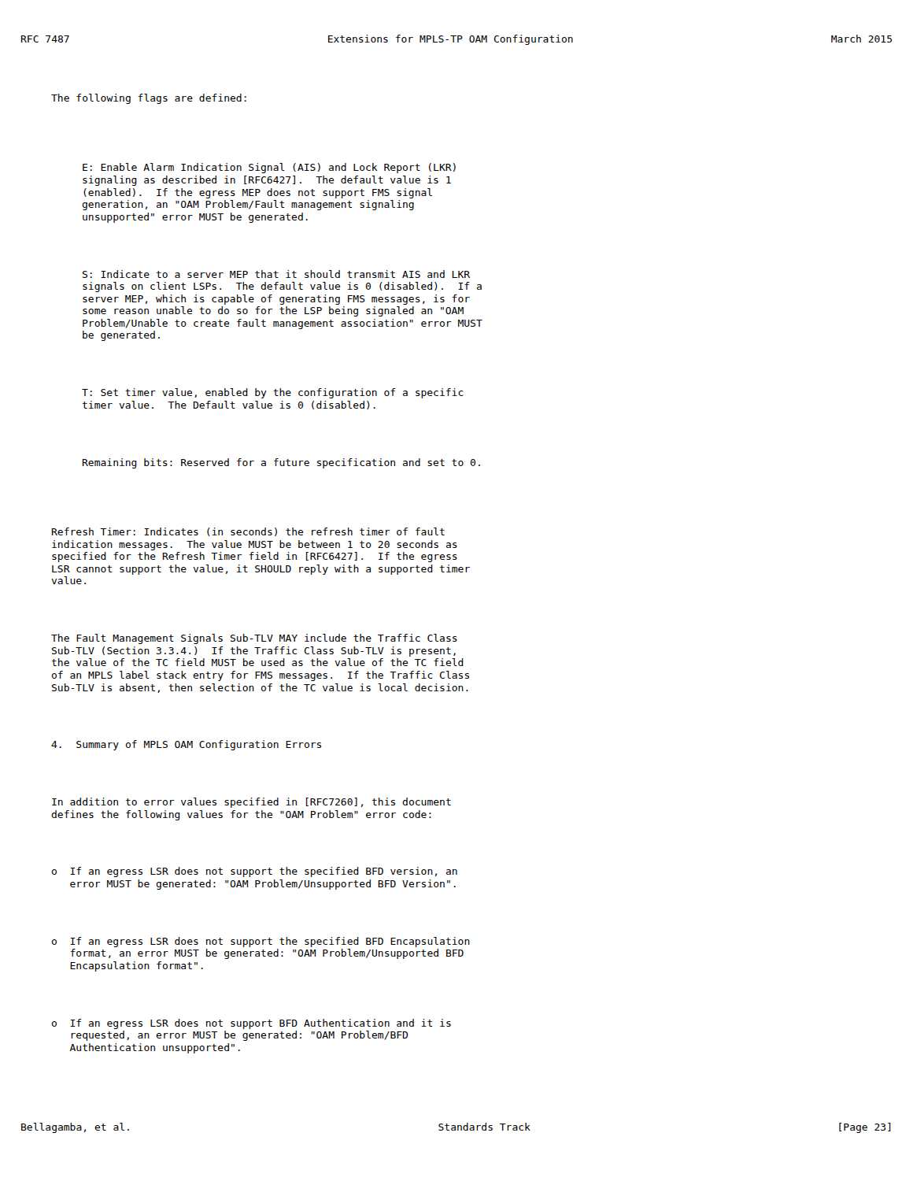RFC 7487 Extensions for MPLS-TP OAM Configuration March 2015
The following flags are defined:
E: Enable Alarm Indication Signal (AIS) and Lock Report (LKR) signaling as described in [RFC6427]. The default value is 1 (enabled). If the egress MEP does not support FMS signal generation, an "OAM Problem/Fault management signaling unsupported" error MUST be generated.
S: Indicate to a server MEP that it should transmit AIS and LKR signals on client LSPs. The default value is 0 (disabled). If a server MEP, which is capable of generating FMS messages, is for some reason unable to do so for the LSP being signaled an "OAM Problem/Unable to create fault management association" error MUST be generated.
T: Set timer value, enabled by the configuration of a specific timer value. The Default value is 0 (disabled).
Remaining bits: Reserved for a future specification and set to 0.
Refresh Timer: Indicates (in seconds) the refresh timer of fault indication messages. The value MUST be between 1 to 20 seconds as specified for the Refresh Timer field in [RFC6427]. If the egress LSR cannot support the value, it SHOULD reply with a supported timer value.
The Fault Management Signals Sub-TLV MAY include the Traffic Class Sub-TLV (Section 3.3.4.) If the Traffic Class Sub-TLV is present, the value of the TC field MUST be used as the value of the TC field of an MPLS label stack entry for FMS messages. If the Traffic Class Sub-TLV is absent, then selection of the TC value is local decision.
4. Summary of MPLS OAM Configuration Errors
In addition to error values specified in [RFC7260], this document defines the following values for the "OAM Problem" error code:
o If an egress LSR does not support the specified BFD version, an error MUST be generated: "OAM Problem/Unsupported BFD Version".
o If an egress LSR does not support the specified BFD Encapsulation format, an error MUST be generated: "OAM Problem/Unsupported BFD Encapsulation format".
o If an egress LSR does not support BFD Authentication and it is requested, an error MUST be generated: "OAM Problem/BFD Authentication unsupported".
Bellagamba, et al. Standards Track [Page 23]